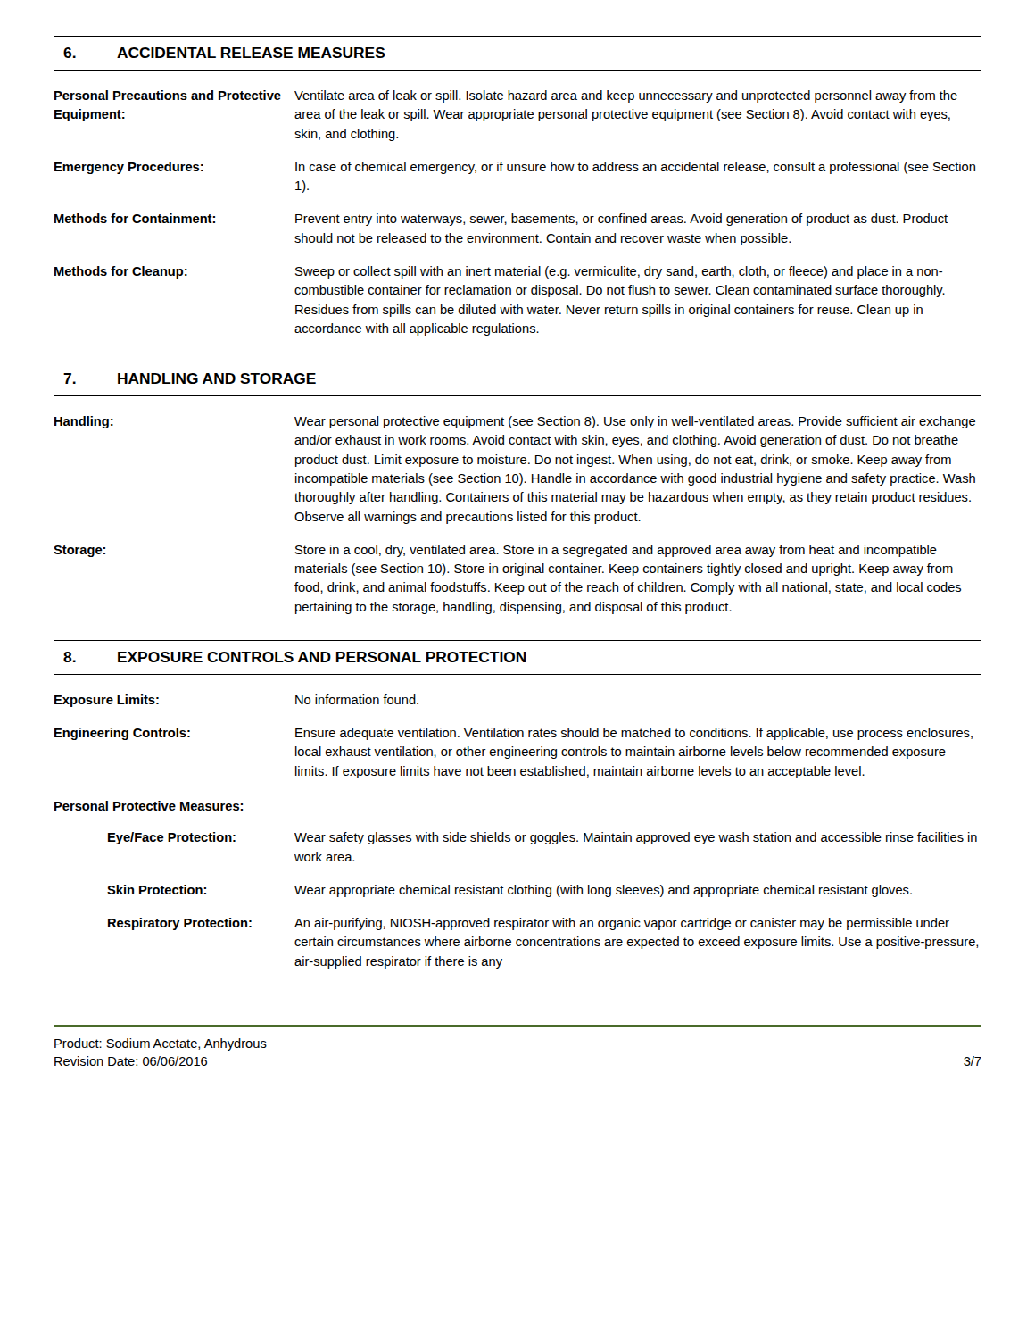6. ACCIDENTAL RELEASE MEASURES
Personal Precautions and Protective Equipment:
Ventilate area of leak or spill. Isolate hazard area and keep unnecessary and unprotected personnel away from the area of the leak or spill. Wear appropriate personal protective equipment (see Section 8). Avoid contact with eyes, skin, and clothing.
Emergency Procedures:
In case of chemical emergency, or if unsure how to address an accidental release, consult a professional (see Section 1).
Methods for Containment:
Prevent entry into waterways, sewer, basements, or confined areas. Avoid generation of product as dust. Product should not be released to the environment. Contain and recover waste when possible.
Methods for Cleanup:
Sweep or collect spill with an inert material (e.g. vermiculite, dry sand, earth, cloth, or fleece) and place in a non-combustible container for reclamation or disposal. Do not flush to sewer. Clean contaminated surface thoroughly. Residues from spills can be diluted with water. Never return spills in original containers for reuse. Clean up in accordance with all applicable regulations.
7. HANDLING AND STORAGE
Handling:
Wear personal protective equipment (see Section 8). Use only in well-ventilated areas. Provide sufficient air exchange and/or exhaust in work rooms. Avoid contact with skin, eyes, and clothing. Avoid generation of dust. Do not breathe product dust. Limit exposure to moisture. Do not ingest. When using, do not eat, drink, or smoke. Keep away from incompatible materials (see Section 10). Handle in accordance with good industrial hygiene and safety practice. Wash thoroughly after handling. Containers of this material may be hazardous when empty, as they retain product residues. Observe all warnings and precautions listed for this product.
Storage:
Store in a cool, dry, ventilated area. Store in a segregated and approved area away from heat and incompatible materials (see Section 10). Store in original container. Keep containers tightly closed and upright. Keep away from food, drink, and animal foodstuffs. Keep out of the reach of children. Comply with all national, state, and local codes pertaining to the storage, handling, dispensing, and disposal of this product.
8. EXPOSURE CONTROLS AND PERSONAL PROTECTION
Exposure Limits:
No information found.
Engineering Controls:
Ensure adequate ventilation. Ventilation rates should be matched to conditions. If applicable, use process enclosures, local exhaust ventilation, or other engineering controls to maintain airborne levels below recommended exposure limits. If exposure limits have not been established, maintain airborne levels to an acceptable level.
Personal Protective Measures:
Eye/Face Protection:
Wear safety glasses with side shields or goggles. Maintain approved eye wash station and accessible rinse facilities in work area.
Skin Protection:
Wear appropriate chemical resistant clothing (with long sleeves) and appropriate chemical resistant gloves.
Respiratory Protection:
An air-purifying, NIOSH-approved respirator with an organic vapor cartridge or canister may be permissible under certain circumstances where airborne concentrations are expected to exceed exposure limits. Use a positive-pressure, air-supplied respirator if there is any
Product: Sodium Acetate, Anhydrous
Revision Date: 06/06/2016
3/7